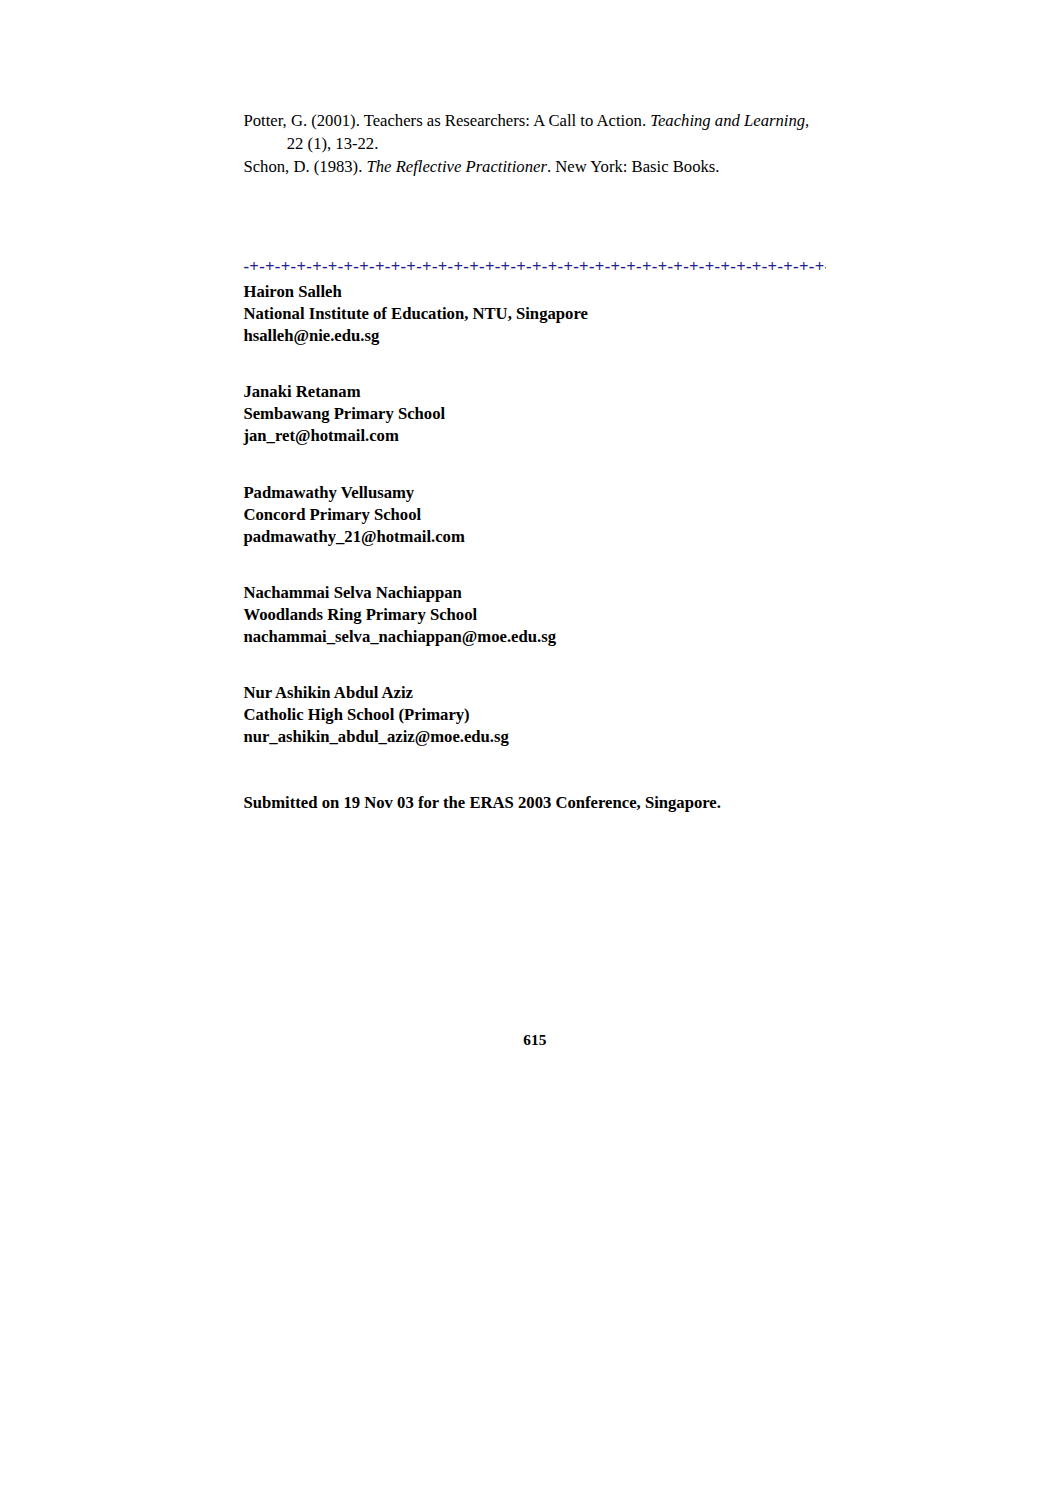Potter, G. (2001). Teachers as Researchers: A Call to Action. Teaching and Learning, 22 (1), 13-22.
Schon, D. (1983). The Reflective Practitioner. New York: Basic Books.
-+-+-+-+-+-+-+-+-+-+-+-+-+-+-+-+-+-+-+-+-+-+-+-+-+-+-+-+-+-+-+-+-+-+-+-+-+-+-+-+-+-+-+-+-+-
Hairon Salleh
National Institute of Education, NTU, Singapore
hsalleh@nie.edu.sg
Janaki Retanam
Sembawang Primary School
jan_ret@hotmail.com
Padmawathy Vellusamy
Concord Primary School
padmawathy_21@hotmail.com
Nachammai Selva Nachiappan
Woodlands Ring Primary School
nachammai_selva_nachiappan@moe.edu.sg
Nur Ashikin Abdul Aziz
Catholic High School (Primary)
nur_ashikin_abdul_aziz@moe.edu.sg
Submitted on 19 Nov 03 for the ERAS 2003 Conference, Singapore.
615